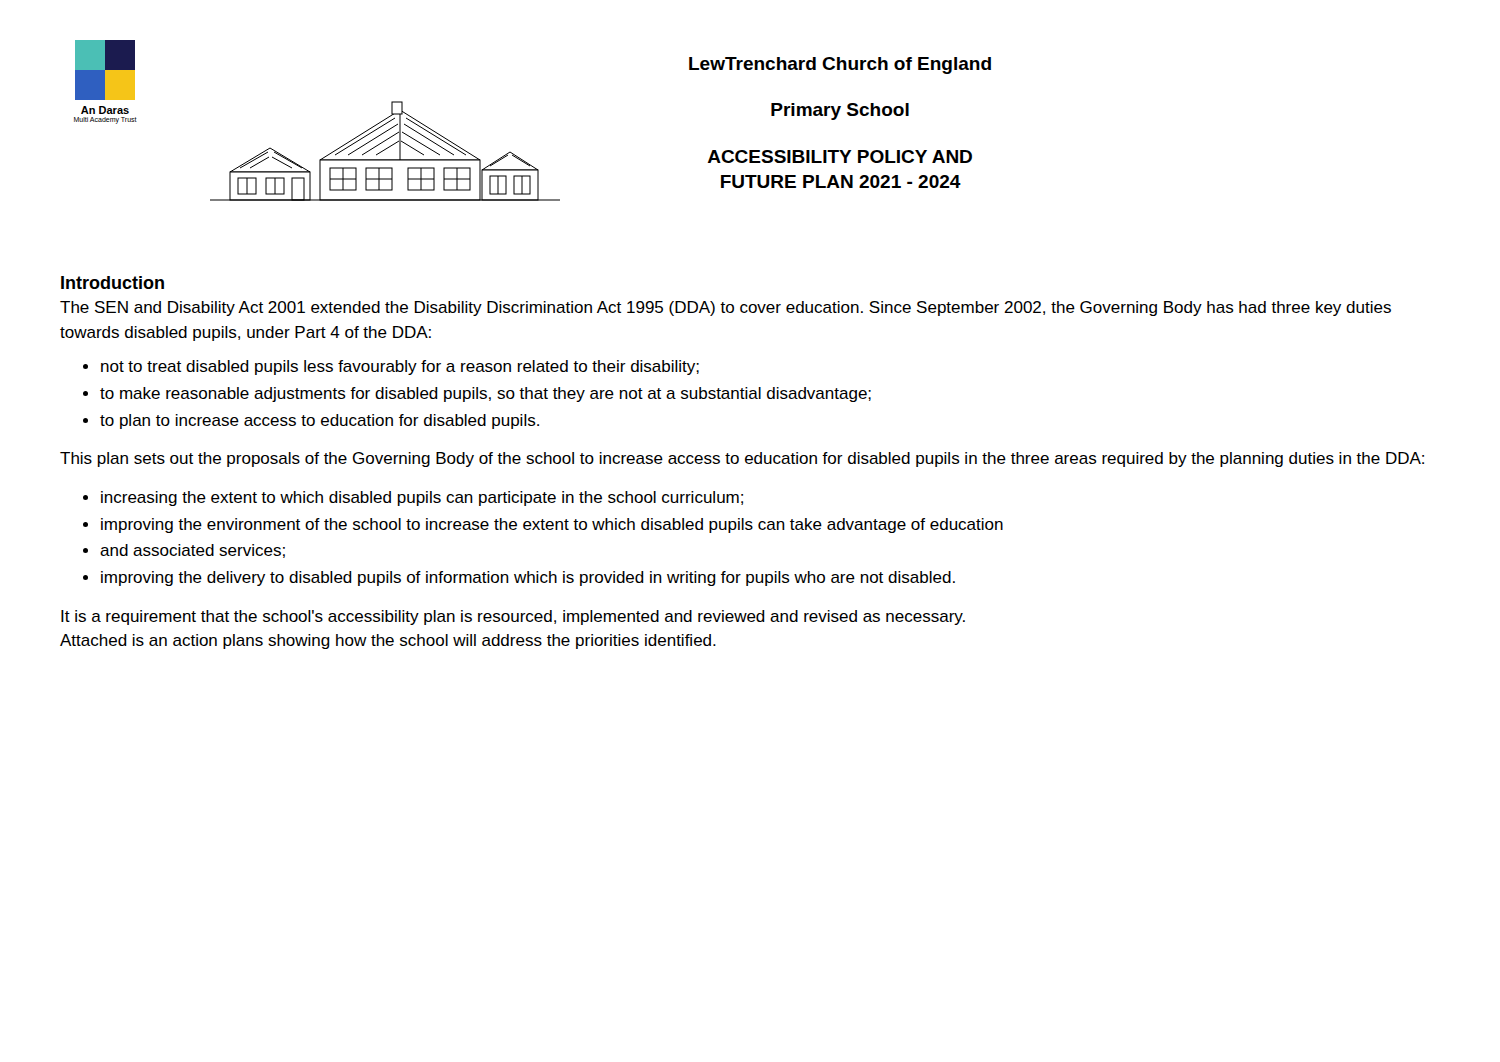An DarasMulti Academy Trust
LewTrenchard Church of England
Primary School
ACCESSIBILITY POLICY AND
FUTURE PLAN 2021 - 2024
Introduction
The SEN and Disability Act 2001 extended the Disability Discrimination Act 1995 (DDA) to cover education. Since September 2002, the Governing Body has had three key duties towards disabled pupils, under Part 4 of the DDA:
not to treat disabled pupils less favourably for a reason related to their disability;
to make reasonable adjustments for disabled pupils, so that they are not at a substantial disadvantage;
to plan to increase access to education for disabled pupils.
This plan sets out the proposals of the Governing Body of the school to increase access to education for disabled pupils in the three areas required by the planning duties in the DDA:
increasing the extent to which disabled pupils can participate in the school curriculum;
improving the environment of the school to increase the extent to which disabled pupils can take advantage of education
and associated services;
improving the delivery to disabled pupils of information which is provided in writing for pupils who are not disabled.
It is a requirement that the school's accessibility plan is resourced, implemented and reviewed and revised as necessary.
Attached is an action plans showing how the school will address the priorities identified.